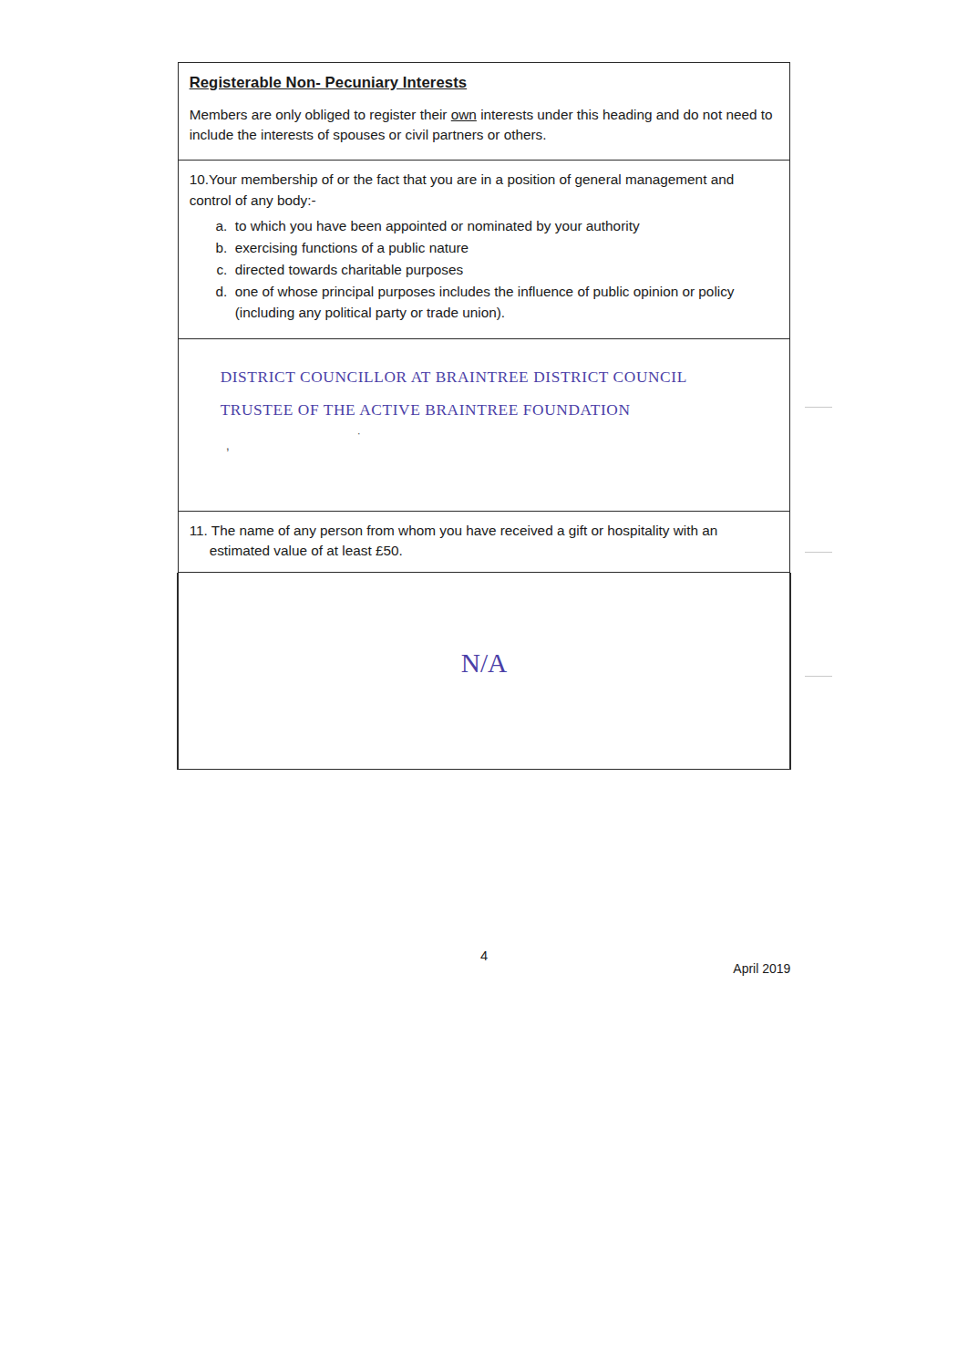Registerable Non- Pecuniary Interests
Members are only obliged to register their own interests under this heading and do not need to include the interests of spouses or civil partners or others.
10. Your membership of or the fact that you are in a position of general management and control of any body:-
to which you have been appointed or nominated by your authority
exercising functions of a public nature
directed towards charitable purposes
one of whose principal purposes includes the influence of public opinion or policy (including any political party or trade union).
District Councillor at Braintree District Council
Trustee of the Active Braintree Foundation
·
,
11. The name of any person from whom you have received a gift or hospitality with an estimated value of at least £50.
N/A
4
April 2019